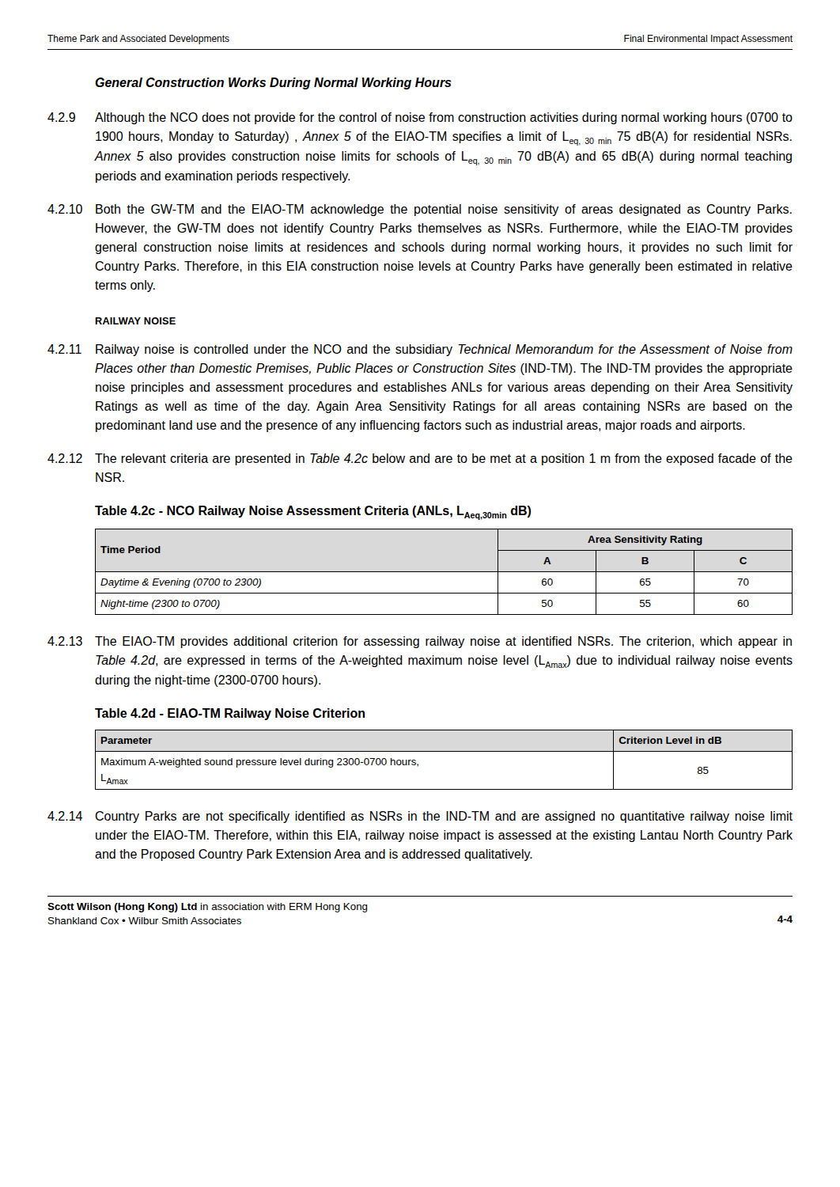Theme Park and Associated Developments
Final Environmental Impact Assessment
General Construction Works During Normal Working Hours
4.2.9
Although the NCO does not provide for the control of noise from construction activities during normal working hours (0700 to 1900 hours, Monday to Saturday) , Annex 5 of the EIAO-TM specifies a limit of Leq, 30 min 75 dB(A) for residential NSRs. Annex 5 also provides construction noise limits for schools of Leq, 30 min 70 dB(A) and 65 dB(A) during normal teaching periods and examination periods respectively.
4.2.10
Both the GW-TM and the EIAO-TM acknowledge the potential noise sensitivity of areas designated as Country Parks. However, the GW-TM does not identify Country Parks themselves as NSRs. Furthermore, while the EIAO-TM provides general construction noise limits at residences and schools during normal working hours, it provides no such limit for Country Parks. Therefore, in this EIA construction noise levels at Country Parks have generally been estimated in relative terms only.
RAILWAY NOISE
4.2.11
Railway noise is controlled under the NCO and the subsidiary Technical Memorandum for the Assessment of Noise from Places other than Domestic Premises, Public Places or Construction Sites (IND-TM). The IND-TM provides the appropriate noise principles and assessment procedures and establishes ANLs for various areas depending on their Area Sensitivity Ratings as well as time of the day. Again Area Sensitivity Ratings for all areas containing NSRs are based on the predominant land use and the presence of any influencing factors such as industrial areas, major roads and airports.
4.2.12
The relevant criteria are presented in Table 4.2c below and are to be met at a position 1 m from the exposed facade of the NSR.
Table 4.2c - NCO Railway Noise Assessment Criteria (ANLs, LAeq,30min dB)
| Time Period | Area Sensitivity Rating |
| --- | --- |
| A | B | C |
| Daytime & Evening (0700 to 2300) | 60 | 65 | 70 |
| Night-time (2300 to 0700) | 50 | 55 | 60 |
4.2.13
The EIAO-TM provides additional criterion for assessing railway noise at identified NSRs. The criterion, which appear in Table 4.2d, are expressed in terms of the A-weighted maximum noise level (LAmax) due to individual railway noise events during the night-time (2300-0700 hours).
Table 4.2d - EIAO-TM Railway Noise Criterion
| Parameter | Criterion Level in dB |
| --- | --- |
| Maximum A-weighted sound pressure level during 2300-0700 hours, L Amax | 85 |
4.2.14
Country Parks are not specifically identified as NSRs in the IND-TM and are assigned no quantitative railway noise limit under the EIAO-TM. Therefore, within this EIA, railway noise impact is assessed at the existing Lantau North Country Park and the Proposed Country Park Extension Area and is addressed qualitatively.
Scott Wilson (Hong Kong) Ltd in association with ERM Hong Kong
Shankland Cox • Wilbur Smith Associates
4-4